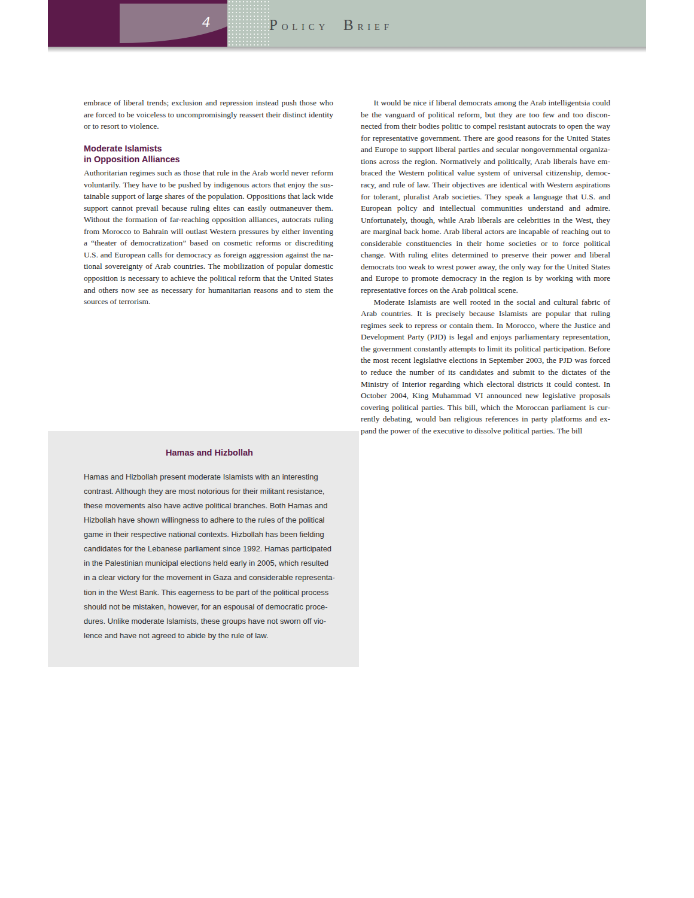4
Policy Brief
embrace of liberal trends; exclusion and repression instead push those who are forced to be voiceless to uncompromisingly reassert their distinct identity or to resort to violence.
Moderate Islamists
in Opposition Alliances
Authoritarian regimes such as those that rule in the Arab world never reform voluntarily. They have to be pushed by indigenous actors that enjoy the sustainable support of large shares of the population. Oppositions that lack wide support cannot prevail because ruling elites can easily outmaneuver them. Without the formation of far-reaching opposition alliances, autocrats ruling from Morocco to Bahrain will outlast Western pressures by either inventing a “theater of democratization” based on cosmetic reforms or discrediting U.S. and European calls for democracy as foreign aggression against the national sovereignty of Arab countries. The mobilization of popular domestic opposition is necessary to achieve the political reform that the United States and others now see as necessary for humanitarian reasons and to stem the sources of terrorism.
It would be nice if liberal democrats among the Arab intelligentsia could be the vanguard of political reform, but they are too few and too disconnected from their bodies politic to compel resistant autocrats to open the way for representative government. There are good reasons for the United States and Europe to support liberal parties and secular nongovernmental organizations across the region. Normatively and politically, Arab liberals have embraced the Western political value system of universal citizenship, democracy, and rule of law. Their objectives are identical with Western aspirations for tolerant, pluralist Arab societies. They speak a language that U.S. and European policy and intellectual communities understand and admire. Unfortunately, though, while Arab liberals are celebrities in the West, they are marginal back home. Arab liberal actors are incapable of reaching out to considerable constituencies in their home societies or to force political change. With ruling elites determined to preserve their power and liberal democrats too weak to wrest power away, the only way for the United States and Europe to promote democracy in the region is by working with more representative forces on the Arab political scene.
Moderate Islamists are well rooted in the social and cultural fabric of Arab countries. It is precisely because Islamists are popular that ruling regimes seek to repress or contain them. In Morocco, where the Justice and Development Party (PJD) is legal and enjoys parliamentary representation, the government constantly attempts to limit its political participation. Before the most recent legislative elections in September 2003, the PJD was forced to reduce the number of its candidates and submit to the dictates of the Ministry of Interior regarding which electoral districts it could contest. In October 2004, King Muhammad VI announced new legislative proposals covering political parties. This bill, which the Moroccan parliament is currently debating, would ban religious references in party platforms and expand the power of the executive to dissolve political parties. The bill
Hamas and Hizbollah
Hamas and Hizbollah present moderate Islamists with an interesting contrast. Although they are most notorious for their militant resistance, these movements also have active political branches. Both Hamas and Hizbollah have shown willingness to adhere to the rules of the political game in their respective national contexts. Hizbollah has been fielding candidates for the Lebanese parliament since 1992. Hamas participated in the Palestinian municipal elections held early in 2005, which resulted in a clear victory for the movement in Gaza and considerable representation in the West Bank. This eagerness to be part of the political process should not be mistaken, however, for an espousal of democratic procedures. Unlike moderate Islamists, these groups have not sworn off violence and have not agreed to abide by the rule of law.